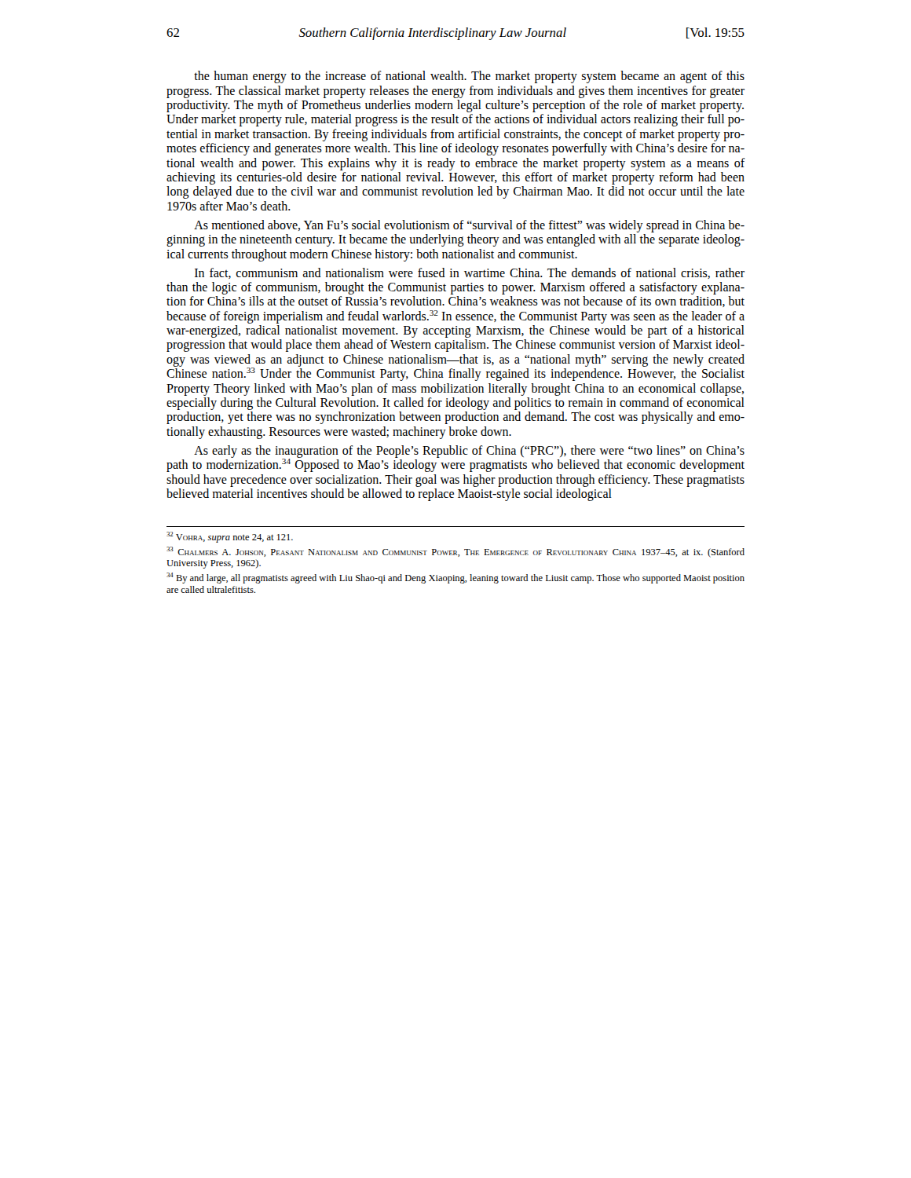62 Southern California Interdisciplinary Law Journal [Vol. 19:55
the human energy to the increase of national wealth. The market property system became an agent of this progress. The classical market property releases the energy from individuals and gives them incentives for greater productivity. The myth of Prometheus underlies modern legal culture’s perception of the role of market property. Under market property rule, material progress is the result of the actions of individual actors realizing their full potential in market transaction. By freeing individuals from artificial constraints, the concept of market property promotes efficiency and generates more wealth. This line of ideology resonates powerfully with China’s desire for national wealth and power. This explains why it is ready to embrace the market property system as a means of achieving its centuries-old desire for national revival. However, this effort of market property reform had been long delayed due to the civil war and communist revolution led by Chairman Mao. It did not occur until the late 1970s after Mao’s death.
As mentioned above, Yan Fu’s social evolutionism of “survival of the fittest” was widely spread in China beginning in the nineteenth century. It became the underlying theory and was entangled with all the separate ideological currents throughout modern Chinese history: both nationalist and communist.
In fact, communism and nationalism were fused in wartime China. The demands of national crisis, rather than the logic of communism, brought the Communist parties to power. Marxism offered a satisfactory explanation for China’s ills at the outset of Russia’s revolution. China’s weakness was not because of its own tradition, but because of foreign imperialism and feudal warlords.32 In essence, the Communist Party was seen as the leader of a war-energized, radical nationalist movement. By accepting Marxism, the Chinese would be part of a historical progression that would place them ahead of Western capitalism. The Chinese communist version of Marxist ideology was viewed as an adjunct to Chinese nationalism—that is, as a “national myth” serving the newly created Chinese nation.33 Under the Communist Party, China finally regained its independence. However, the Socialist Property Theory linked with Mao’s plan of mass mobilization literally brought China to an economical collapse, especially during the Cultural Revolution. It called for ideology and politics to remain in command of economical production, yet there was no synchronization between production and demand. The cost was physically and emotionally exhausting. Resources were wasted; machinery broke down.
As early as the inauguration of the People’s Republic of China (“PRC”), there were “two lines” on China’s path to modernization.34 Opposed to Mao’s ideology were pragmatists who believed that economic development should have precedence over socialization. Their goal was higher production through efficiency. These pragmatists believed material incentives should be allowed to replace Maoist-style social ideological
32 Vohra, supra note 24, at 121.
33 Chalmers A. Johson, Peasant Nationalism and Communist Power, The Emergence of Revolutionary China 1937–45, at ix. (Stanford University Press, 1962).
34 By and large, all pragmatists agreed with Liu Shao-qi and Deng Xiaoping, leaning toward the Liusit camp. Those who supported Maoist position are called ultralefitists.